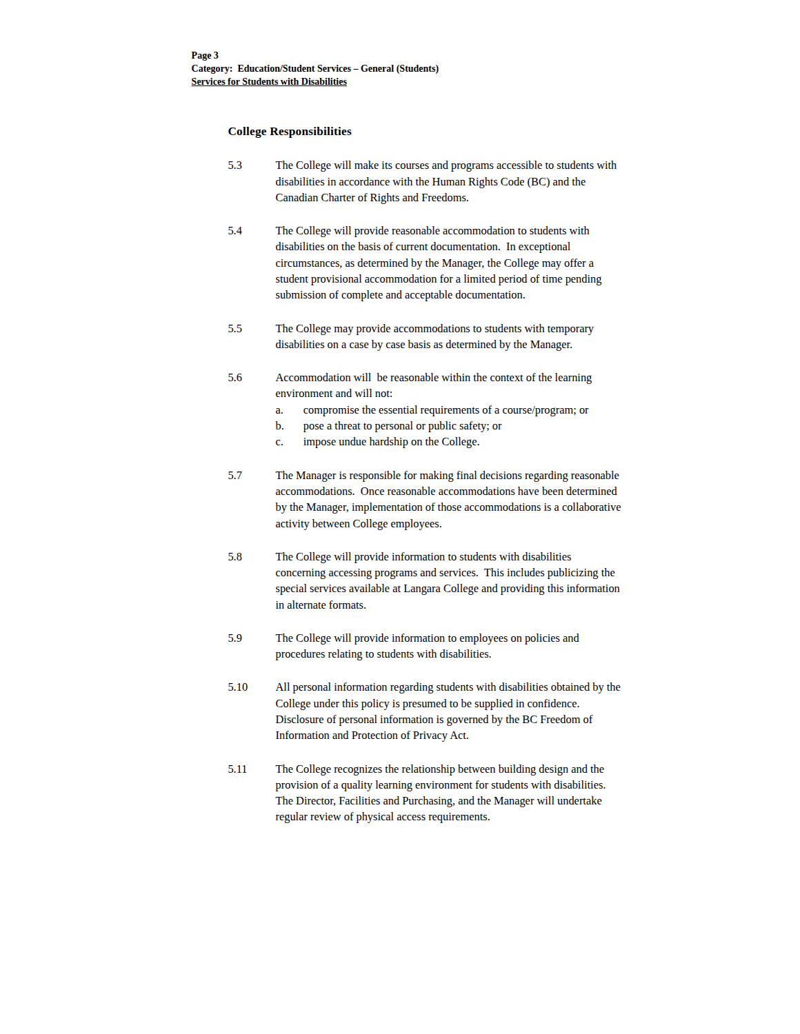Page 3
Category: Education/Student Services – General (Students)
Services for Students with Disabilities
College Responsibilities
5.3
The College will make its courses and programs accessible to students with disabilities in accordance with the Human Rights Code (BC) and the Canadian Charter of Rights and Freedoms.
5.4
The College will provide reasonable accommodation to students with disabilities on the basis of current documentation. In exceptional circumstances, as determined by the Manager, the College may offer a student provisional accommodation for a limited period of time pending submission of complete and acceptable documentation.
5.5
The College may provide accommodations to students with temporary disabilities on a case by case basis as determined by the Manager.
5.6
Accommodation will be reasonable within the context of the learning environment and will not:
a. compromise the essential requirements of a course/program; or
b. pose a threat to personal or public safety; or
c. impose undue hardship on the College.
5.7
The Manager is responsible for making final decisions regarding reasonable accommodations. Once reasonable accommodations have been determined by the Manager, implementation of those accommodations is a collaborative activity between College employees.
5.8
The College will provide information to students with disabilities concerning accessing programs and services. This includes publicizing the special services available at Langara College and providing this information in alternate formats.
5.9
The College will provide information to employees on policies and procedures relating to students with disabilities.
5.10
All personal information regarding students with disabilities obtained by the College under this policy is presumed to be supplied in confidence. Disclosure of personal information is governed by the BC Freedom of Information and Protection of Privacy Act.
5.11
The College recognizes the relationship between building design and the provision of a quality learning environment for students with disabilities. The Director, Facilities and Purchasing, and the Manager will undertake regular review of physical access requirements.